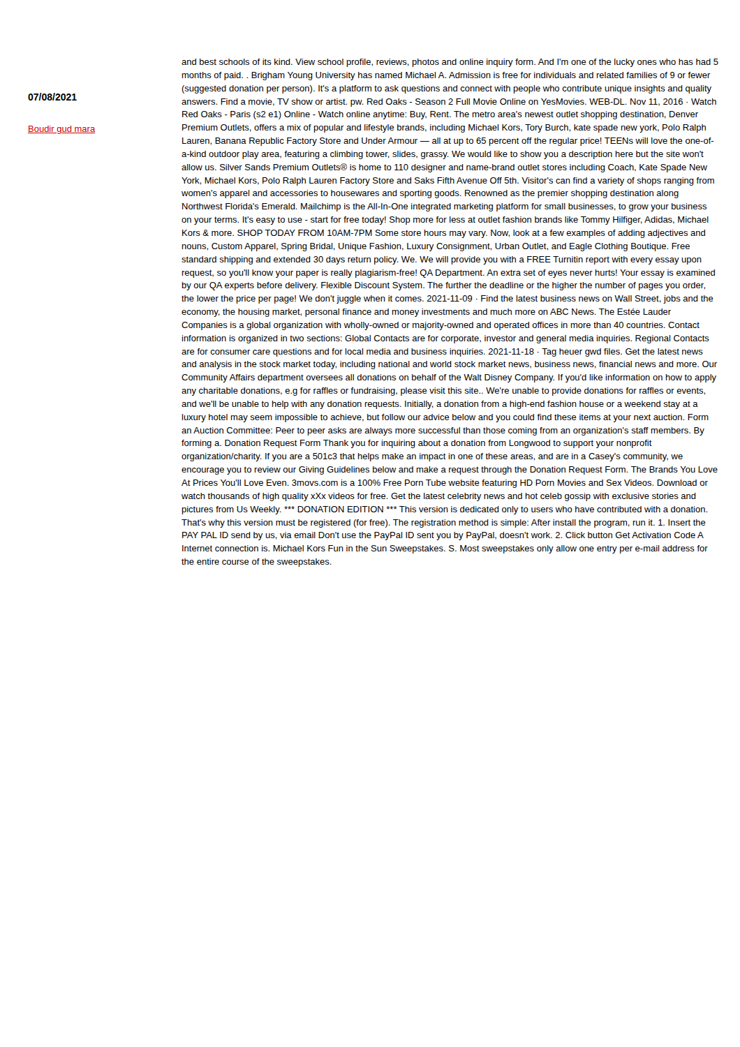07/08/2021
Boudir gud mara
and best schools of its kind. View school profile, reviews, photos and online inquiry form. And I'm one of the lucky ones who has had 5 months of paid. . Brigham Young University has named Michael A. Admission is free for individuals and related families of 9 or fewer (suggested donation per person). It's a platform to ask questions and connect with people who contribute unique insights and quality answers. Find a movie, TV show or artist. pw. Red Oaks - Season 2 Full Movie Online on YesMovies. WEB-DL. Nov 11, 2016 · Watch Red Oaks - Paris (s2 e1) Online - Watch online anytime: Buy, Rent. The metro area's newest outlet shopping destination, Denver Premium Outlets, offers a mix of popular and lifestyle brands, including Michael Kors, Tory Burch, kate spade new york, Polo Ralph Lauren, Banana Republic Factory Store and Under Armour — all at up to 65 percent off the regular price! TEENs will love the one-of-a-kind outdoor play area, featuring a climbing tower, slides, grassy. We would like to show you a description here but the site won't allow us. Silver Sands Premium Outlets® is home to 110 designer and name-brand outlet stores including Coach, Kate Spade New York, Michael Kors, Polo Ralph Lauren Factory Store and Saks Fifth Avenue Off 5th. Visitor's can find a variety of shops ranging from women's apparel and accessories to housewares and sporting goods. Renowned as the premier shopping destination along Northwest Florida's Emerald. Mailchimp is the All-In-One integrated marketing platform for small businesses, to grow your business on your terms. It's easy to use - start for free today! Shop more for less at outlet fashion brands like Tommy Hilfiger, Adidas, Michael Kors & more. SHOP TODAY FROM 10AM-7PM Some store hours may vary. Now, look at a few examples of adding adjectives and nouns, Custom Apparel, Spring Bridal, Unique Fashion, Luxury Consignment, Urban Outlet, and Eagle Clothing Boutique. Free standard shipping and extended 30 days return policy. We. We will provide you with a FREE Turnitin report with every essay upon request, so you'll know your paper is really plagiarism-free! QA Department. An extra set of eyes never hurts! Your essay is examined by our QA experts before delivery. Flexible Discount System. The further the deadline or the higher the number of pages you order, the lower the price per page! We don't juggle when it comes. 2021-11-09 · Find the latest business news on Wall Street, jobs and the economy, the housing market, personal finance and money investments and much more on ABC News. The Estée Lauder Companies is a global organization with wholly-owned or majority-owned and operated offices in more than 40 countries. Contact information is organized in two sections: Global Contacts are for corporate, investor and general media inquiries. Regional Contacts are for consumer care questions and for local media and business inquiries. 2021-11-18 · Tag heuer gwd files. Get the latest news and analysis in the stock market today, including national and world stock market news, business news, financial news and more. Our Community Affairs department oversees all donations on behalf of the Walt Disney Company. If you'd like information on how to apply any charitable donations, e.g for raffles or fundraising, please visit this site.. We're unable to provide donations for raffles or events, and we'll be unable to help with any donation requests. Initially, a donation from a high-end fashion house or a weekend stay at a luxury hotel may seem impossible to achieve, but follow our advice below and you could find these items at your next auction. Form an Auction Committee: Peer to peer asks are always more successful than those coming from an organization's staff members. By forming a. Donation Request Form Thank you for inquiring about a donation from Longwood to support your nonprofit organization/charity. If you are a 501c3 that helps make an impact in one of these areas, and are in a Casey's community, we encourage you to review our Giving Guidelines below and make a request through the Donation Request Form. The Brands You Love At Prices You'll Love Even. 3movs.com is a 100% Free Porn Tube website featuring HD Porn Movies and Sex Videos. Download or watch thousands of high quality xXx videos for free. Get the latest celebrity news and hot celeb gossip with exclusive stories and pictures from Us Weekly. *** DONATION EDITION *** This version is dedicated only to users who have contributed with a donation. That's why this version must be registered (for free). The registration method is simple: After install the program, run it. 1. Insert the PAY PAL ID send by us, via email Don't use the PayPal ID sent you by PayPal, doesn't work. 2. Click button Get Activation Code A Internet connection is. Michael Kors Fun in the Sun Sweepstakes. S. Most sweepstakes only allow one entry per e-mail address for the entire course of the sweepstakes.